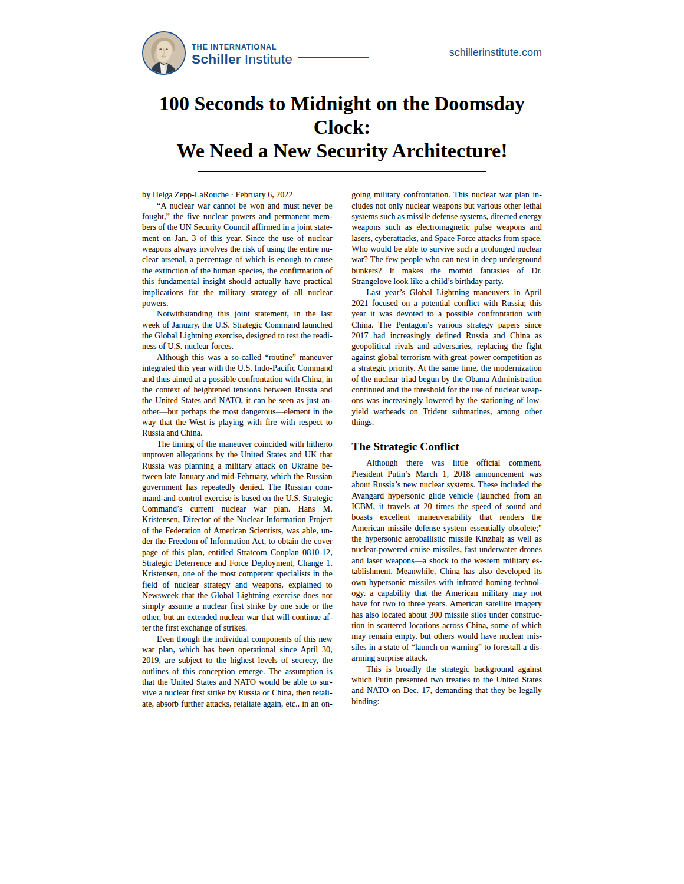The International
Schiller Institute
schillerinstitute.com
100 Seconds to Midnight on the Doomsday Clock:
We Need a New Security Architecture!
by Helga Zepp-LaRouche · February 6, 2022
“A nuclear war cannot be won and must never be fought,” the five nuclear powers and permanent members of the UN Security Council affirmed in a joint statement on Jan. 3 of this year. Since the use of nuclear weapons always involves the risk of using the entire nuclear arsenal, a percentage of which is enough to cause the extinction of the human species, the confirmation of this fundamental insight should actually have practical implications for the military strategy of all nuclear powers.
Notwithstanding this joint statement, in the last week of January, the U.S. Strategic Command launched the Global Lightning exercise, designed to test the readiness of U.S. nuclear forces.
Although this was a so-called “routine” maneuver integrated this year with the U.S. Indo-Pacific Command and thus aimed at a possible confrontation with China, in the context of heightened tensions between Russia and the United States and NATO, it can be seen as just another—but perhaps the most dangerous—element in the way that the West is playing with fire with respect to Russia and China.
The timing of the maneuver coincided with hitherto unproven allegations by the United States and UK that Russia was planning a military attack on Ukraine between late January and mid-February, which the Russian government has repeatedly denied. The Russian command-and-control exercise is based on the U.S. Strategic Command’s current nuclear war plan. Hans M. Kristensen, Director of the Nuclear Information Project of the Federation of American Scientists, was able, under the Freedom of Information Act, to obtain the cover page of this plan, entitled Stratcom Conplan 0810-12, Strategic Deterrence and Force Deployment, Change 1. Kristensen, one of the most competent specialists in the field of nuclear strategy and weapons, explained to Newsweek that the Global Lightning exercise does not simply assume a nuclear first strike by one side or the other, but an extended nuclear war that will continue after the first exchange of strikes.
Even though the individual components of this new war plan, which has been operational since April 30, 2019, are subject to the highest levels of secrecy, the outlines of this conception emerge. The assumption is that the United States and NATO would be able to survive a nuclear first strike by Russia or China, then retaliate, absorb further attacks, retaliate again, etc., in an ongoing military confrontation. This nuclear war plan includes not only nuclear weapons but various other lethal systems such as missile defense systems, directed energy weapons such as electromagnetic pulse weapons and lasers, cyberattacks, and Space Force attacks from space. Who would be able to survive such a prolonged nuclear war? The few people who can nest in deep underground bunkers? It makes the morbid fantasies of Dr. Strangelove look like a child’s birthday party.
Last year’s Global Lightning maneuvers in April 2021 focused on a potential conflict with Russia; this year it was devoted to a possible confrontation with China. The Pentagon’s various strategy papers since 2017 had increasingly defined Russia and China as geopolitical rivals and adversaries, replacing the fight against global terrorism with great-power competition as a strategic priority. At the same time, the modernization of the nuclear triad begun by the Obama Administration continued and the threshold for the use of nuclear weapons was increasingly lowered by the stationing of low-yield warheads on Trident submarines, among other things.
The Strategic Conflict
Although there was little official comment, President Putin’s March 1, 2018 announcement was about Russia’s new nuclear systems. These included the Avangard hypersonic glide vehicle (launched from an ICBM, it travels at 20 times the speed of sound and boasts excellent maneuverability that renders the American missile defense system essentially obsolete;" the hypersonic aeroballistic missile Kinzhal; as well as nuclear-powered cruise missiles, fast underwater drones and laser weapons—a shock to the western military establishment. Meanwhile, China has also developed its own hypersonic missiles with infrared homing technology, a capability that the American military may not have for two to three years. American satellite imagery has also located about 300 missile silos under construction in scattered locations across China, some of which may remain empty, but others would have nuclear missiles in a state of “launch on warning” to forestall a disarming surprise attack.
This is broadly the strategic background against which Putin presented two treaties to the United States and NATO on Dec. 17, demanding that they be legally binding: